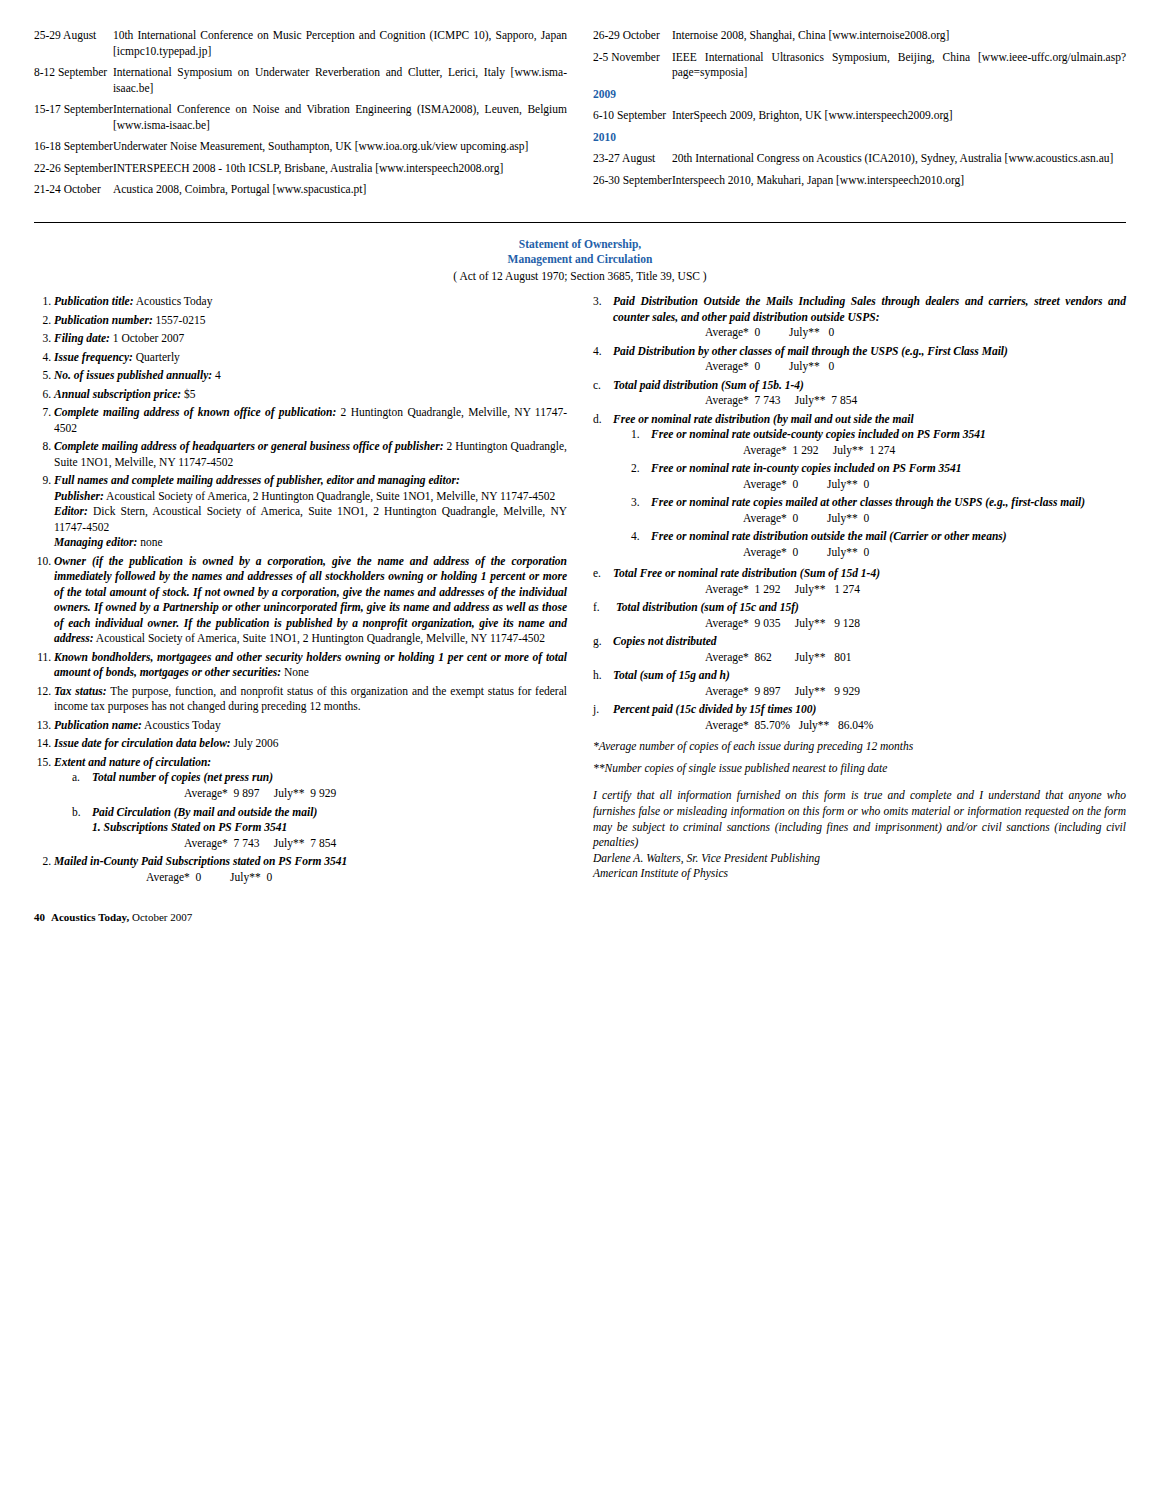| 25-29 August | 10th International Conference on Music Perception and Cognition (ICMPC 10), Sapporo, Japan [icmpc10.typepad.jp] |
| 8-12 September | International Symposium on Underwater Reverberation and Clutter, Lerici, Italy [www.isma-isaac.be] |
| 15-17 September | International Conference on Noise and Vibration Engineering (ISMA2008), Leuven, Belgium [www.isma-isaac.be] |
| 16-18 September | Underwater Noise Measurement, Southampton, UK [www.ioa.org.uk/view upcoming.asp] |
| 22-26 September | INTERSPEECH 2008 - 10th ICSLP, Brisbane, Australia [www.interspeech2008.org] |
| 21-24 October | Acustica 2008, Coimbra, Portugal [www.spacustica.pt] |
| 26-29 October | Internoise 2008, Shanghai, China [www.internoise2008.org] |
| 2-5 November | IEEE International Ultrasonics Symposium, Beijing, China [www.ieee-uffc.org/ulmain.asp?page=symposia] |
| 2009 |
| 6-10 September | InterSpeech 2009, Brighton, UK [www.interspeech2009.org] |
| 2010 |
| 23-27 August | 20th International Congress on Acoustics (ICA2010), Sydney, Australia [www.acoustics.asn.au] |
| 26-30 September | Interspeech 2010, Makuhari, Japan [www.interspeech2010.org] |
Statement of Ownership,
Management and Circulation
( Act of 12 August 1970; Section 3685, Title 39, USC )
Publication title: Acoustics Today
Publication number: 1557-0215
Filing date: 1 October 2007
Issue frequency: Quarterly
No. of issues published annually: 4
Annual subscription price: $5
Complete mailing address of known office of publication: 2 Huntington Quadrangle, Melville, NY 11747-4502
Complete mailing address of headquarters or general business office of publisher: 2 Huntington Quadrangle, Suite 1NO1, Melville, NY 11747-4502
Full names and complete mailing addresses of publisher, editor and managing editor:
Publisher: Acoustical Society of America, 2 Huntington Quadrangle, Suite 1NO1, Melville, NY 11747-4502
Editor: Dick Stern, Acoustical Society of America, Suite 1NO1, 2 Huntington Quadrangle, Melville, NY 11747-4502
Managing editor: none
Owner (if the publication is owned by a corporation, give the name and address of the corporation immediately followed by the names and addresses of all stockholders owning or holding 1 percent or more of the total amount of stock. If not owned by a corporation, give the names and addresses of the individual owners. If owned by a Partnership or other unincorporated firm, give its name and address as well as those of each individual owner. If the publication is published by a nonprofit organization, give its name and address: Acoustical Society of America, Suite 1NO1, 2 Huntington Quadrangle, Melville, NY 11747-4502
Known bondholders, mortgagees and other security holders owning or holding 1 per cent or more of total amount of bonds, mortgages or other securities: None
Tax status: The purpose, function, and nonprofit status of this organization and the exempt status for federal income tax purposes has not changed during preceding 12 months.
Publication name: Acoustics Today
Issue date for circulation data below: July 2006
Extent and nature of circulation:
a. Total number of copies (net press run)
Average* 9 897 July** 9 929
b. Paid Circulation (By mail and outside the mail)
1. Subscriptions Stated on PS Form 3541
Average* 7 743 July** 7 854
Mailed in-County Paid Subscriptions stated on PS Form 3541
Average* 0 July** 0
3. Paid Distribution Outside the Mails Including Sales through dealers and carriers, street vendors and counter sales, and other paid distribution outside USPS:
Average* 0 July** 0
4. Paid Distribution by other classes of mail through the USPS (e.g., First Class Mail)
Average* 0 July** 0
c. Total paid distribution (Sum of 15b. 1-4)
Average* 7 743 July** 7 854
d. Free or nominal rate distribution (by mail and out side the mail
1. Free or nominal rate outside-county copies included on PS Form 3541
Average* 1 292 July** 1 274
2. Free or nominal rate in-county copies included on PS Form 3541
Average* 0 July** 0
3. Free or nominal rate copies mailed at other classes through the USPS (e.g., first-class mail)
Average* 0 July** 0
4. Free or nominal rate distribution outside the mail (Carrier or other means)
Average* 0 July** 0
e. Total Free or nominal rate distribution (Sum of 15d 1-4)
Average* 1 292 July** 1 274
f. Total distribution (sum of 15c and 15f)
Average* 9 035 July** 9 128
g. Copies not distributed
Average* 862 July** 801
h. Total (sum of 15g and h)
Average* 9 897 July** 9 929
j. Percent paid (15c divided by 15f times 100)
Average* 85.70% July** 86.04%
*Average number of copies of each issue during preceding 12 months
**Number copies of single issue published nearest to filing date
I certify that all information furnished on this form is true and complete and I understand that anyone who furnishes false or misleading information on this form or who omits material or information requested on the form may be subject to criminal sanctions (including fines and imprisonment) and/or civil sanctions (including civil penalties)
Darlene A. Walters, Sr. Vice President Publishing
American Institute of Physics
40 Acoustics Today, October 2007